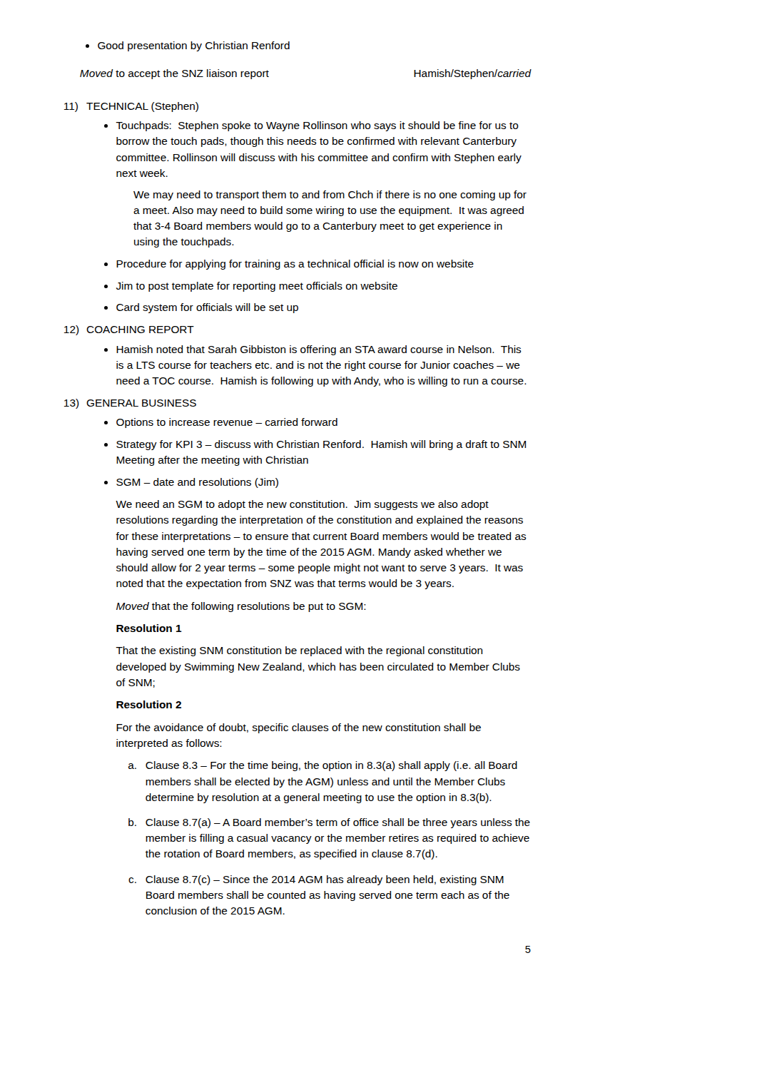Good presentation by Christian Renford
Moved to accept the SNZ liaison report Hamish/Stephen/carried
11)
TECHNICAL (Stephen)
Touchpads: Stephen spoke to Wayne Rollinson who says it should be fine for us to borrow the touch pads, though this needs to be confirmed with relevant Canterbury committee. Rollinson will discuss with his committee and confirm with Stephen early next week.
We may need to transport them to and from Chch if there is no one coming up for a meet. Also may need to build some wiring to use the equipment. It was agreed that 3-4 Board members would go to a Canterbury meet to get experience in using the touchpads.
Procedure for applying for training as a technical official is now on website
Jim to post template for reporting meet officials on website
Card system for officials will be set up
12)
COACHING REPORT
Hamish noted that Sarah Gibbiston is offering an STA award course in Nelson. This is a LTS course for teachers etc. and is not the right course for Junior coaches – we need a TOC course. Hamish is following up with Andy, who is willing to run a course.
13)
GENERAL BUSINESS
Options to increase revenue – carried forward
Strategy for KPI 3 – discuss with Christian Renford. Hamish will bring a draft to SNM Meeting after the meeting with Christian
SGM – date and resolutions (Jim)
We need an SGM to adopt the new constitution. Jim suggests we also adopt resolutions regarding the interpretation of the constitution and explained the reasons for these interpretations – to ensure that current Board members would be treated as having served one term by the time of the 2015 AGM. Mandy asked whether we should allow for 2 year terms – some people might not want to serve 3 years. It was noted that the expectation from SNZ was that terms would be 3 years.
Moved that the following resolutions be put to SGM:
Resolution 1
That the existing SNM constitution be replaced with the regional constitution developed by Swimming New Zealand, which has been circulated to Member Clubs of SNM;
Resolution 2
For the avoidance of doubt, specific clauses of the new constitution shall be interpreted as follows:
Clause 8.3 – For the time being, the option in 8.3(a) shall apply (i.e. all Board members shall be elected by the AGM) unless and until the Member Clubs determine by resolution at a general meeting to use the option in 8.3(b).
Clause 8.7(a) – A Board member’s term of office shall be three years unless the member is filling a casual vacancy or the member retires as required to achieve the rotation of Board members, as specified in clause 8.7(d).
Clause 8.7(c) – Since the 2014 AGM has already been held, existing SNM Board members shall be counted as having served one term each as of the conclusion of the 2015 AGM.
5